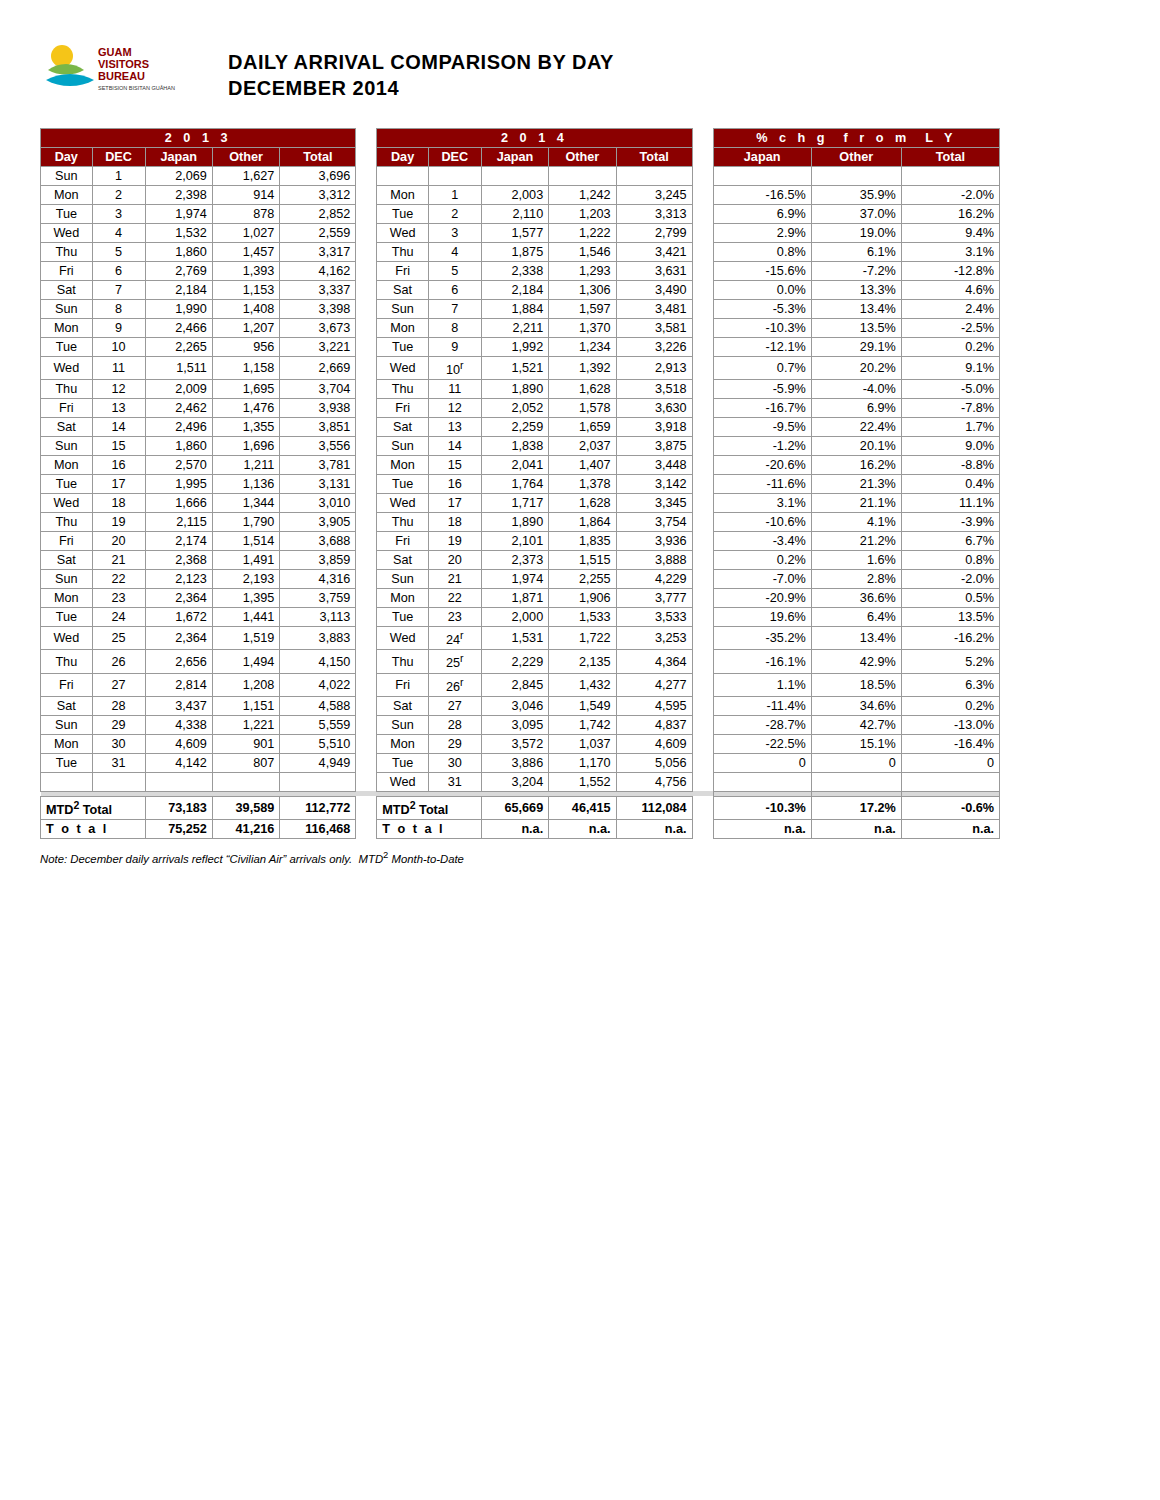GUAM VISITORS BUREAU SETBISION BISITAN GUÅHAN
DAILY ARRIVAL COMPARISON BY DAY
DECEMBER 2014
| 2 0 1 3 | | 2 0 1 4 | | % c h g f r o m L Y |
| --- | --- | --- | --- | --- |
| Day | DEC | Japan | Other | Total | | Day | DEC | Japan | Other | Total | | Japan | Other | Total |
| Sun | 1 | 2,069 | 1,627 | 3,696 | | | | | | | | | | |
| Mon | 2 | 2,398 | 914 | 3,312 | | Mon | 1 | 2,003 | 1,242 | 3,245 | | -16.5% | 35.9% | -2.0% |
| Tue | 3 | 1,974 | 878 | 2,852 | | Tue | 2 | 2,110 | 1,203 | 3,313 | | 6.9% | 37.0% | 16.2% |
| Wed | 4 | 1,532 | 1,027 | 2,559 | | Wed | 3 | 1,577 | 1,222 | 2,799 | | 2.9% | 19.0% | 9.4% |
| Thu | 5 | 1,860 | 1,457 | 3,317 | | Thu | 4 | 1,875 | 1,546 | 3,421 | | 0.8% | 6.1% | 3.1% |
| Fri | 6 | 2,769 | 1,393 | 4,162 | | Fri | 5 | 2,338 | 1,293 | 3,631 | | -15.6% | -7.2% | -12.8% |
| Sat | 7 | 2,184 | 1,153 | 3,337 | | Sat | 6 | 2,184 | 1,306 | 3,490 | | 0.0% | 13.3% | 4.6% |
| Sun | 8 | 1,990 | 1,408 | 3,398 | | Sun | 7 | 1,884 | 1,597 | 3,481 | | -5.3% | 13.4% | 2.4% |
| Mon | 9 | 2,466 | 1,207 | 3,673 | | Mon | 8 | 2,211 | 1,370 | 3,581 | | -10.3% | 13.5% | -2.5% |
| Tue | 10 | 2,265 | 956 | 3,221 | | Tue | 9 | 1,992 | 1,234 | 3,226 | | -12.1% | 29.1% | 0.2% |
| Wed | 11 | 1,511 | 1,158 | 2,669 | | Wed | 10 r | 1,521 | 1,392 | 2,913 | | 0.7% | 20.2% | 9.1% |
| Thu | 12 | 2,009 | 1,695 | 3,704 | | Thu | 11 | 1,890 | 1,628 | 3,518 | | -5.9% | -4.0% | -5.0% |
| Fri | 13 | 2,462 | 1,476 | 3,938 | | Fri | 12 | 2,052 | 1,578 | 3,630 | | -16.7% | 6.9% | -7.8% |
| Sat | 14 | 2,496 | 1,355 | 3,851 | | Sat | 13 | 2,259 | 1,659 | 3,918 | | -9.5% | 22.4% | 1.7% |
| Sun | 15 | 1,860 | 1,696 | 3,556 | | Sun | 14 | 1,838 | 2,037 | 3,875 | | -1.2% | 20.1% | 9.0% |
| Mon | 16 | 2,570 | 1,211 | 3,781 | | Mon | 15 | 2,041 | 1,407 | 3,448 | | -20.6% | 16.2% | -8.8% |
| Tue | 17 | 1,995 | 1,136 | 3,131 | | Tue | 16 | 1,764 | 1,378 | 3,142 | | -11.6% | 21.3% | 0.4% |
| Wed | 18 | 1,666 | 1,344 | 3,010 | | Wed | 17 | 1,717 | 1,628 | 3,345 | | 3.1% | 21.1% | 11.1% |
| Thu | 19 | 2,115 | 1,790 | 3,905 | | Thu | 18 | 1,890 | 1,864 | 3,754 | | -10.6% | 4.1% | -3.9% |
| Fri | 20 | 2,174 | 1,514 | 3,688 | | Fri | 19 | 2,101 | 1,835 | 3,936 | | -3.4% | 21.2% | 6.7% |
| Sat | 21 | 2,368 | 1,491 | 3,859 | | Sat | 20 | 2,373 | 1,515 | 3,888 | | 0.2% | 1.6% | 0.8% |
| Sun | 22 | 2,123 | 2,193 | 4,316 | | Sun | 21 | 1,974 | 2,255 | 4,229 | | -7.0% | 2.8% | -2.0% |
| Mon | 23 | 2,364 | 1,395 | 3,759 | | Mon | 22 | 1,871 | 1,906 | 3,777 | | -20.9% | 36.6% | 0.5% |
| Tue | 24 | 1,672 | 1,441 | 3,113 | | Tue | 23 | 2,000 | 1,533 | 3,533 | | 19.6% | 6.4% | 13.5% |
| Wed | 25 | 2,364 | 1,519 | 3,883 | | Wed | 24 r | 1,531 | 1,722 | 3,253 | | -35.2% | 13.4% | -16.2% |
| Thu | 26 | 2,656 | 1,494 | 4,150 | | Thu | 25 r | 2,229 | 2,135 | 4,364 | | -16.1% | 42.9% | 5.2% |
| Fri | 27 | 2,814 | 1,208 | 4,022 | | Fri | 26 r | 2,845 | 1,432 | 4,277 | | 1.1% | 18.5% | 6.3% |
| Sat | 28 | 3,437 | 1,151 | 4,588 | | Sat | 27 | 3,046 | 1,549 | 4,595 | | -11.4% | 34.6% | 0.2% |
| Sun | 29 | 4,338 | 1,221 | 5,559 | | Sun | 28 | 3,095 | 1,742 | 4,837 | | -28.7% | 42.7% | -13.0% |
| Mon | 30 | 4,609 | 901 | 5,510 | | Mon | 29 | 3,572 | 1,037 | 4,609 | | -22.5% | 15.1% | -16.4% |
| Tue | 31 | 4,142 | 807 | 4,949 | | Tue | 30 | 3,886 | 1,170 | 5,056 | | 0 | 0 | 0 |
| | | | | | | Wed | 31 | 3,204 | 1,552 | 4,756 | | | | |
| MTD 2 Total | 73,183 | 39,589 | 112,772 | | MTD 2 Total | 65,669 | 46,415 | 112,084 | | -10.3% | 17.2% | -0.6% |
| T o t a l | 75,252 | 41,216 | 116,468 | | T o t a l | n.a. | n.a. | n.a. | | n.a. | n.a. | n.a. |
Note: December daily arrivals reflect “Civilian Air” arrivals only. MTD2 Month-to-Date